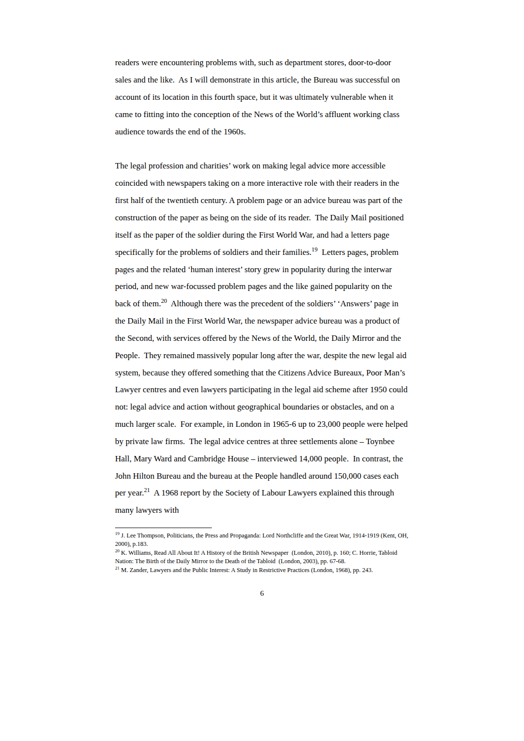readers were encountering problems with, such as department stores, door-to-door sales and the like. As I will demonstrate in this article, the Bureau was successful on account of its location in this fourth space, but it was ultimately vulnerable when it came to fitting into the conception of the News of the World’s affluent working class audience towards the end of the 1960s.
The legal profession and charities’ work on making legal advice more accessible coincided with newspapers taking on a more interactive role with their readers in the first half of the twentieth century. A problem page or an advice bureau was part of the construction of the paper as being on the side of its reader. The Daily Mail positioned itself as the paper of the soldier during the First World War, and had a letters page specifically for the problems of soldiers and their families.19 Letters pages, problem pages and the related ‘human interest’ story grew in popularity during the interwar period, and new war-focussed problem pages and the like gained popularity on the back of them.20 Although there was the precedent of the soldiers’ ‘Answers’ page in the Daily Mail in the First World War, the newspaper advice bureau was a product of the Second, with services offered by the News of the World, the Daily Mirror and the People. They remained massively popular long after the war, despite the new legal aid system, because they offered something that the Citizens Advice Bureaux, Poor Man’s Lawyer centres and even lawyers participating in the legal aid scheme after 1950 could not: legal advice and action without geographical boundaries or obstacles, and on a much larger scale. For example, in London in 1965-6 up to 23,000 people were helped by private law firms. The legal advice centres at three settlements alone – Toynbee Hall, Mary Ward and Cambridge House – interviewed 14,000 people. In contrast, the John Hilton Bureau and the bureau at the People handled around 150,000 cases each per year.21 A 1968 report by the Society of Labour Lawyers explained this through many lawyers with
19 J. Lee Thompson, Politicians, the Press and Propaganda: Lord Northcliffe and the Great War, 1914-1919 (Kent, OH, 2000), p.183.
20 K. Williams, Read All About It! A History of the British Newspaper (London, 2010), p. 160; C. Horrie, Tabloid Nation: The Birth of the Daily Mirror to the Death of the Tabloid (London, 2003), pp. 67-68.
21 M. Zander, Lawyers and the Public Interest: A Study in Restrictive Practices (London, 1968), pp. 243.
6